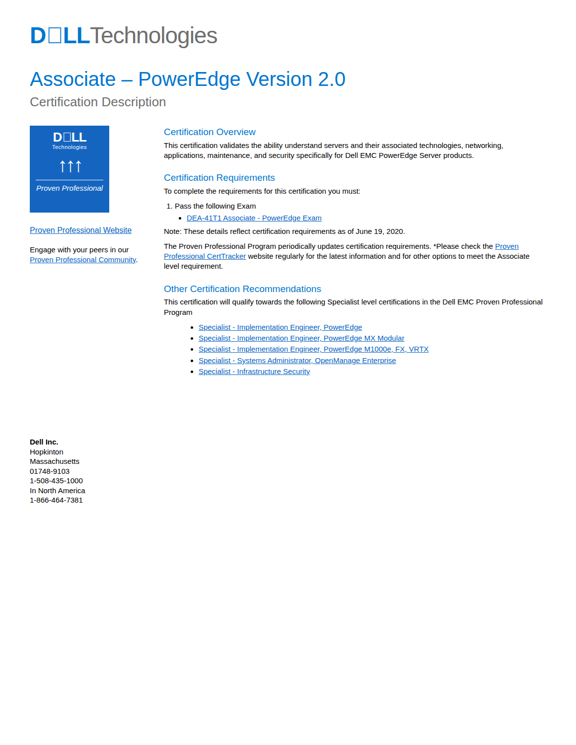D⃠LL Technologies
Associate – PowerEdge Version 2.0
Certification Description
D⃠LL
Technologies
↑↑↑
Proven Professional
Proven Professional Website
Engage with your peers in our Proven Professional Community.
Certification Overview
This certification validates the ability understand servers and their associated technologies, networking, applications, maintenance, and security specifically for Dell EMC PowerEdge Server products.
Certification Requirements
To complete the requirements for this certification you must:
Pass the following Exam
DEA-41T1 Associate - PowerEdge Exam
Note: These details reflect certification requirements as of June 19, 2020.
The Proven Professional Program periodically updates certification requirements. *Please check the Proven Professional CertTracker website regularly for the latest information and for other options to meet the Associate level requirement.
Other Certification Recommendations
This certification will qualify towards the following Specialist level certifications in the Dell EMC Proven Professional Program
Specialist - Implementation Engineer, PowerEdge
Specialist - Implementation Engineer, PowerEdge MX Modular
Specialist - Implementation Engineer, PowerEdge M1000e, FX, VRTX
Specialist - Systems Administrator, OpenManage Enterprise
Specialist - Infrastructure Security
Dell Inc.
Hopkinton
Massachusetts
01748-9103
1-508-435-1000
In North America
1-866-464-7381